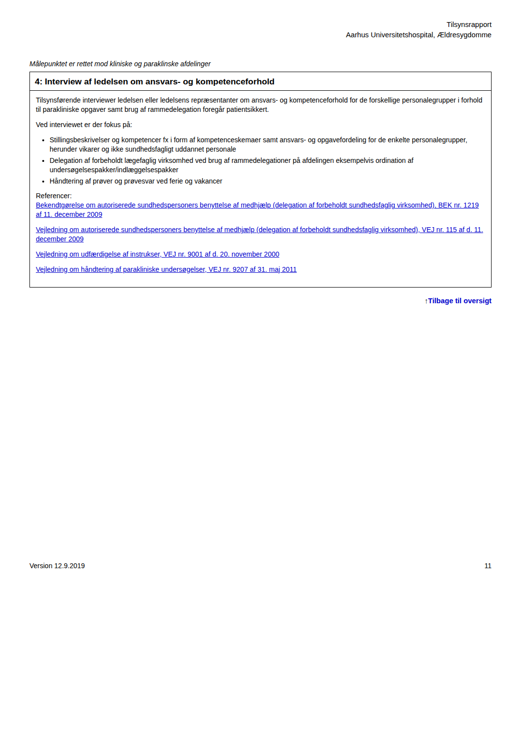Tilsynsrapport
Aarhus Universitetshospital, Ældresygdomme
Målepunktet er rettet mod kliniske og paraklinske afdelinger
4: Interview af ledelsen om ansvars- og kompetenceforhold
Tilsynsførende interviewer ledelsen eller ledelsens repræsentanter om ansvars- og kompetenceforhold for de forskellige personalegrupper i forhold til parakliniske opgaver samt brug af rammedelegation foregår patientsikkert.
Ved interviewet er der fokus på:
Stillingsbeskrivelser og kompetencer fx i form af kompetenceskemaer samt ansvars- og opgavefordeling for de enkelte personalegrupper, herunder vikarer og ikke sundhedsfagligt uddannet personale
Delegation af forbeholdt lægefaglig virksomhed ved brug af rammedelegationer på afdelingen eksempelvis ordination af undersøgelsespakker/indlæggelsespakker
Håndtering af prøver og prøvesvar ved ferie og vakancer
Referencer:
Bekendtgørelse om autoriserede sundhedspersoners benyttelse af medhjælp (delegation af forbeholdt sundhedsfaglig virksomhed), BEK nr. 1219 af 11. december 2009
Vejledning om autoriserede sundhedspersoners benyttelse af medhjælp (delegation af forbeholdt sundhedsfaglig virksomhed), VEJ nr. 115 af d. 11. december 2009
Vejledning om udfærdigelse af instrukser, VEJ nr. 9001 af d. 20. november 2000
Vejledning om håndtering af parakliniske undersøgelser, VEJ nr. 9207 af 31. maj 2011
↑Tilbage til oversigt
Version 12.9.2019 11